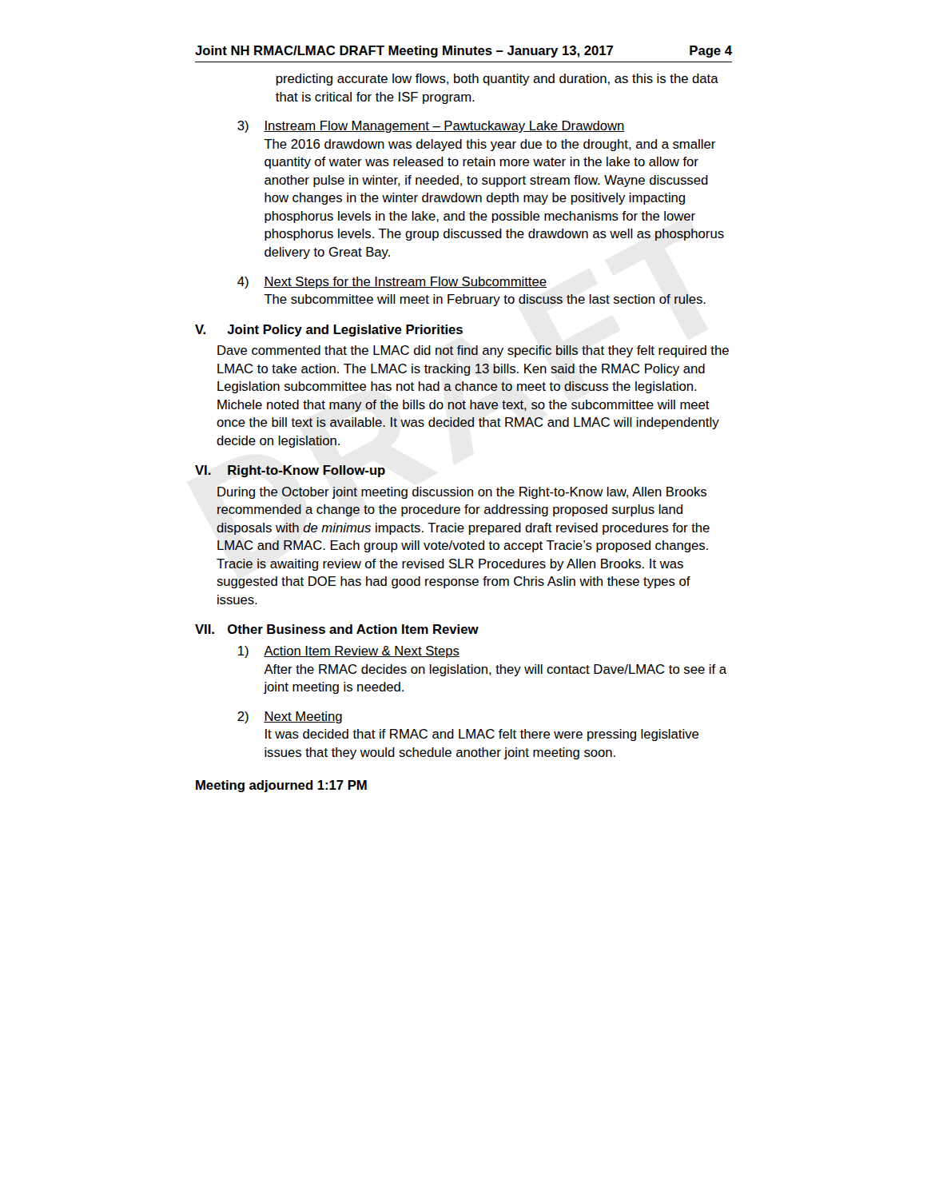DRAFT
Joint NH RMAC/LMAC DRAFT Meeting Minutes – January 13, 2017 Page 4
predicting accurate low flows, both quantity and duration, as this is the data that is critical for the ISF program.
3) Instream Flow Management – Pawtuckaway Lake Drawdown
The 2016 drawdown was delayed this year due to the drought, and a smaller quantity of water was released to retain more water in the lake to allow for another pulse in winter, if needed, to support stream flow. Wayne discussed how changes in the winter drawdown depth may be positively impacting phosphorus levels in the lake, and the possible mechanisms for the lower phosphorus levels. The group discussed the drawdown as well as phosphorus delivery to Great Bay.
4) Next Steps for the Instream Flow Subcommittee
The subcommittee will meet in February to discuss the last section of rules.
V. Joint Policy and Legislative Priorities
Dave commented that the LMAC did not find any specific bills that they felt required the LMAC to take action. The LMAC is tracking 13 bills. Ken said the RMAC Policy and Legislation subcommittee has not had a chance to meet to discuss the legislation. Michele noted that many of the bills do not have text, so the subcommittee will meet once the bill text is available. It was decided that RMAC and LMAC will independently decide on legislation.
VI. Right-to-Know Follow-up
During the October joint meeting discussion on the Right-to-Know law, Allen Brooks recommended a change to the procedure for addressing proposed surplus land disposals with de minimus impacts. Tracie prepared draft revised procedures for the LMAC and RMAC. Each group will vote/voted to accept Tracie’s proposed changes. Tracie is awaiting review of the revised SLR Procedures by Allen Brooks. It was suggested that DOE has had good response from Chris Aslin with these types of issues.
VII. Other Business and Action Item Review
1) Action Item Review & Next Steps
After the RMAC decides on legislation, they will contact Dave/LMAC to see if a joint meeting is needed.
2) Next Meeting
It was decided that if RMAC and LMAC felt there were pressing legislative issues that they would schedule another joint meeting soon.
Meeting adjourned 1:17 PM